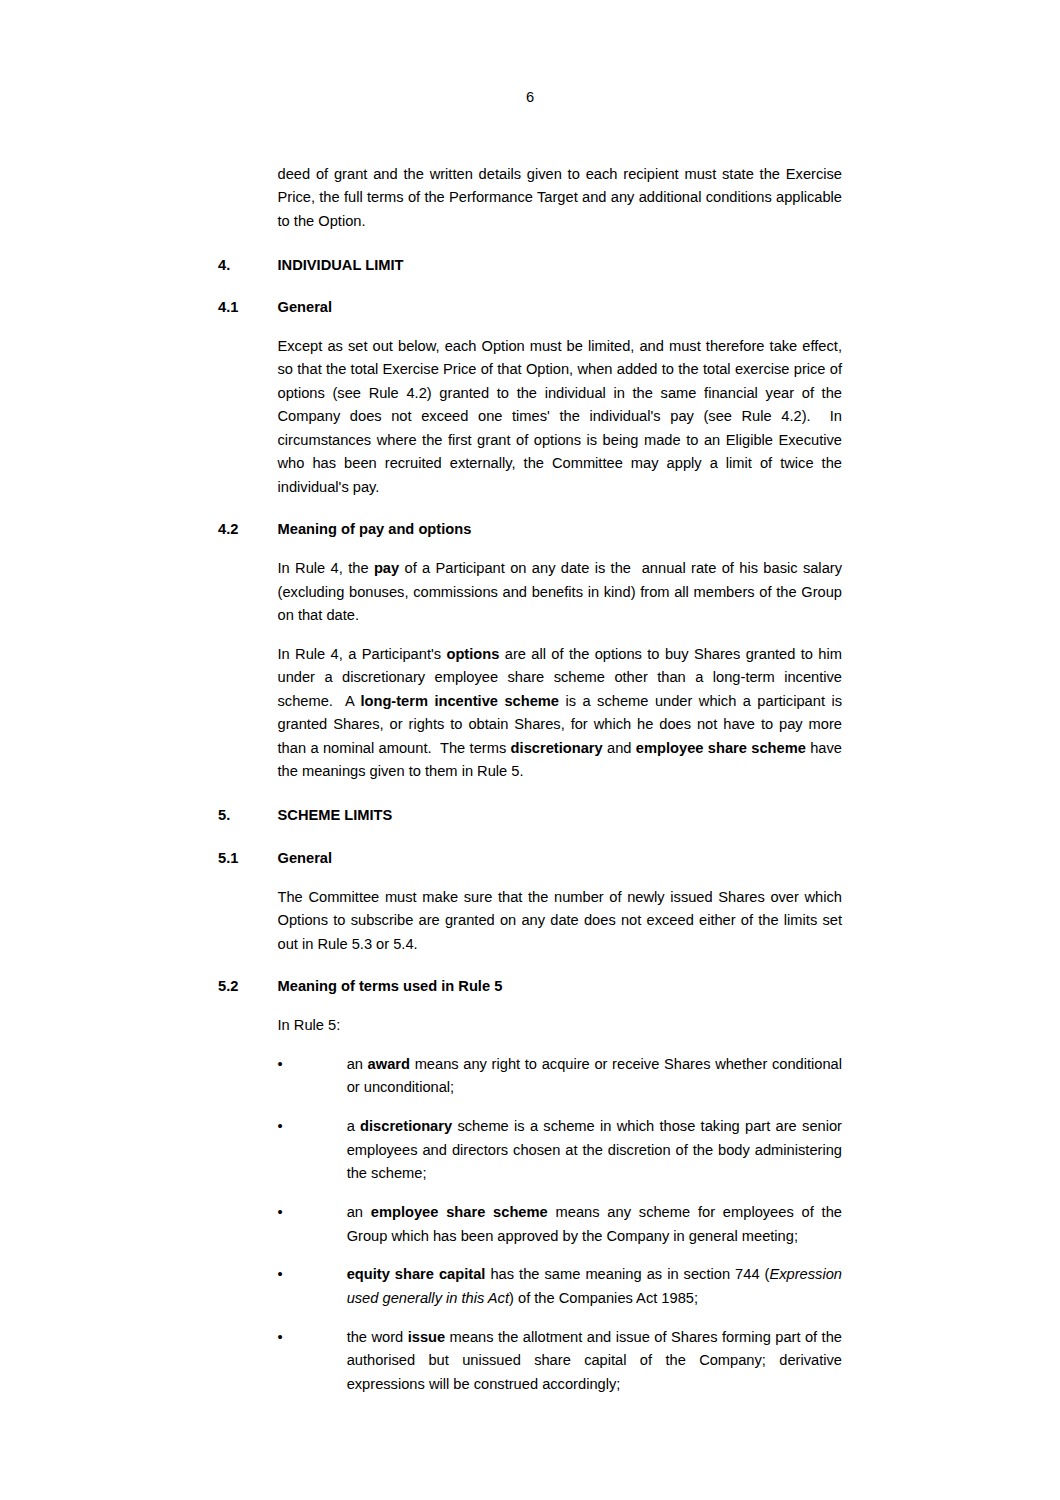6
deed of grant and the written details given to each recipient must state the Exercise Price, the full terms of the Performance Target and any additional conditions applicable to the Option.
4.
INDIVIDUAL LIMIT
4.1
General
Except as set out below, each Option must be limited, and must therefore take effect, so that the total Exercise Price of that Option, when added to the total exercise price of options (see Rule 4.2) granted to the individual in the same financial year of the Company does not exceed one times' the individual's pay (see Rule 4.2). In circumstances where the first grant of options is being made to an Eligible Executive who has been recruited externally, the Committee may apply a limit of twice the individual's pay.
4.2
Meaning of pay and options
In Rule 4, the pay of a Participant on any date is the annual rate of his basic salary (excluding bonuses, commissions and benefits in kind) from all members of the Group on that date.
In Rule 4, a Participant's options are all of the options to buy Shares granted to him under a discretionary employee share scheme other than a long-term incentive scheme. A long-term incentive scheme is a scheme under which a participant is granted Shares, or rights to obtain Shares, for which he does not have to pay more than a nominal amount. The terms discretionary and employee share scheme have the meanings given to them in Rule 5.
5.
SCHEME LIMITS
5.1
General
The Committee must make sure that the number of newly issued Shares over which Options to subscribe are granted on any date does not exceed either of the limits set out in Rule 5.3 or 5.4.
5.2
Meaning of terms used in Rule 5
In Rule 5:
an award means any right to acquire or receive Shares whether conditional or unconditional;
a discretionary scheme is a scheme in which those taking part are senior employees and directors chosen at the discretion of the body administering the scheme;
an employee share scheme means any scheme for employees of the Group which has been approved by the Company in general meeting;
equity share capital has the same meaning as in section 744 (Expression used generally in this Act) of the Companies Act 1985;
the word issue means the allotment and issue of Shares forming part of the authorised but unissued share capital of the Company; derivative expressions will be construed accordingly;